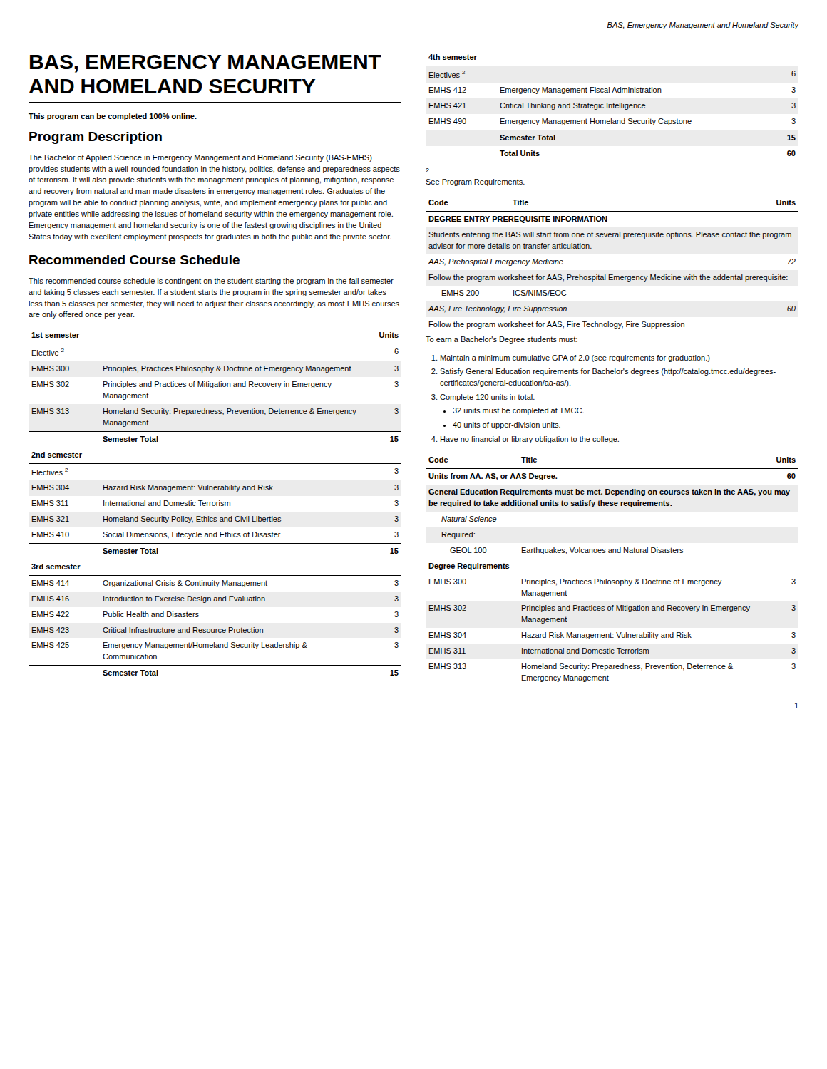BAS, Emergency Management and Homeland Security
BAS, EMERGENCY MANAGEMENT AND HOMELAND SECURITY
This program can be completed 100% online.
Program Description
The Bachelor of Applied Science in Emergency Management and Homeland Security (BAS-EMHS) provides students with a well-rounded foundation in the history, politics, defense and preparedness aspects of terrorism. It will also provide students with the management principles of planning, mitigation, response and recovery from natural and man made disasters in emergency management roles. Graduates of the program will be able to conduct planning analysis, write, and implement emergency plans for public and private entities while addressing the issues of homeland security within the emergency management role. Emergency management and homeland security is one of the fastest growing disciplines in the United States today with excellent employment prospects for graduates in both the public and the private sector.
Recommended Course Schedule
This recommended course schedule is contingent on the student starting the program in the fall semester and taking 5 classes each semester. If a student starts the program in the spring semester and/or takes less than 5 classes per semester, they will need to adjust their classes accordingly, as most EMHS courses are only offered once per year.
| 1st semester | Units |
| Elective 2 | 6 |
| EMHS 300 | Principles, Practices Philosophy & Doctrine of Emergency Management | 3 |
| EMHS 302 | Principles and Practices of Mitigation and Recovery in Emergency Management | 3 |
| EMHS 313 | Homeland Security: Preparedness, Prevention, Deterrence & Emergency Management | 3 |
| | Semester Total | 15 |
| 2nd semester | |
| Electives 2 | 3 |
| EMHS 304 | Hazard Risk Management: Vulnerability and Risk | 3 |
| EMHS 311 | International and Domestic Terrorism | 3 |
| EMHS 321 | Homeland Security Policy, Ethics and Civil Liberties | 3 |
| EMHS 410 | Social Dimensions, Lifecycle and Ethics of Disaster | 3 |
| | Semester Total | 15 |
| 3rd semester | |
| EMHS 414 | Organizational Crisis & Continuity Management | 3 |
| EMHS 416 | Introduction to Exercise Design and Evaluation | 3 |
| EMHS 422 | Public Health and Disasters | 3 |
| EMHS 423 | Critical Infrastructure and Resource Protection | 3 |
| EMHS 425 | Emergency Management/Homeland Security Leadership & Communication | 3 |
| | Semester Total | 15 |
| 4th semester | |
| Electives 2 | 6 |
| EMHS 412 | Emergency Management Fiscal Administration | 3 |
| EMHS 421 | Critical Thinking and Strategic Intelligence | 3 |
| EMHS 490 | Emergency Management Homeland Security Capstone | 3 |
| | Semester Total | 15 |
| | Total Units | 60 |
2
See Program Requirements.
| Code | Title | Units |
| DEGREE ENTRY PREREQUISITE INFORMATION |
| Students entering the BAS will start from one of several prerequisite options. Please contact the program advisor for more details on transfer articulation. |
| AAS, Prehospital Emergency Medicine | 72 |
| Follow the program worksheet for AAS, Prehospital Emergency Medicine with the addental prerequisite: |
| EMHS 200 | ICS/NIMS/EOC | |
| AAS, Fire Technology, Fire Suppression | 60 |
| Follow the program worksheet for AAS, Fire Technology, Fire Suppression |
To earn a Bachelor's Degree students must:
Maintain a minimum cumulative GPA of 2.0 (see requirements for graduation.)
Satisfy General Education requirements for Bachelor's degrees (http://catalog.tmcc.edu/degrees-certificates/general-education/aa-as/).
Complete 120 units in total.
32 units must be completed at TMCC.
40 units of upper-division units.
Have no financial or library obligation to the college.
| Code | Title | Units |
| Units from AA. AS, or AAS Degree. | 60 |
| General Education Requirements must be met. Depending on courses taken in the AAS, you may be required to take additional units to satisfy these requirements. |
| Natural Science |
| Required: |
| GEOL 100 | Earthquakes, Volcanoes and Natural Disasters | |
| Degree Requirements |
| EMHS 300 | Principles, Practices Philosophy & Doctrine of Emergency Management | 3 |
| EMHS 302 | Principles and Practices of Mitigation and Recovery in Emergency Management | 3 |
| EMHS 304 | Hazard Risk Management: Vulnerability and Risk | 3 |
| EMHS 311 | International and Domestic Terrorism | 3 |
| EMHS 313 | Homeland Security: Preparedness, Prevention, Deterrence & Emergency Management | 3 |
1